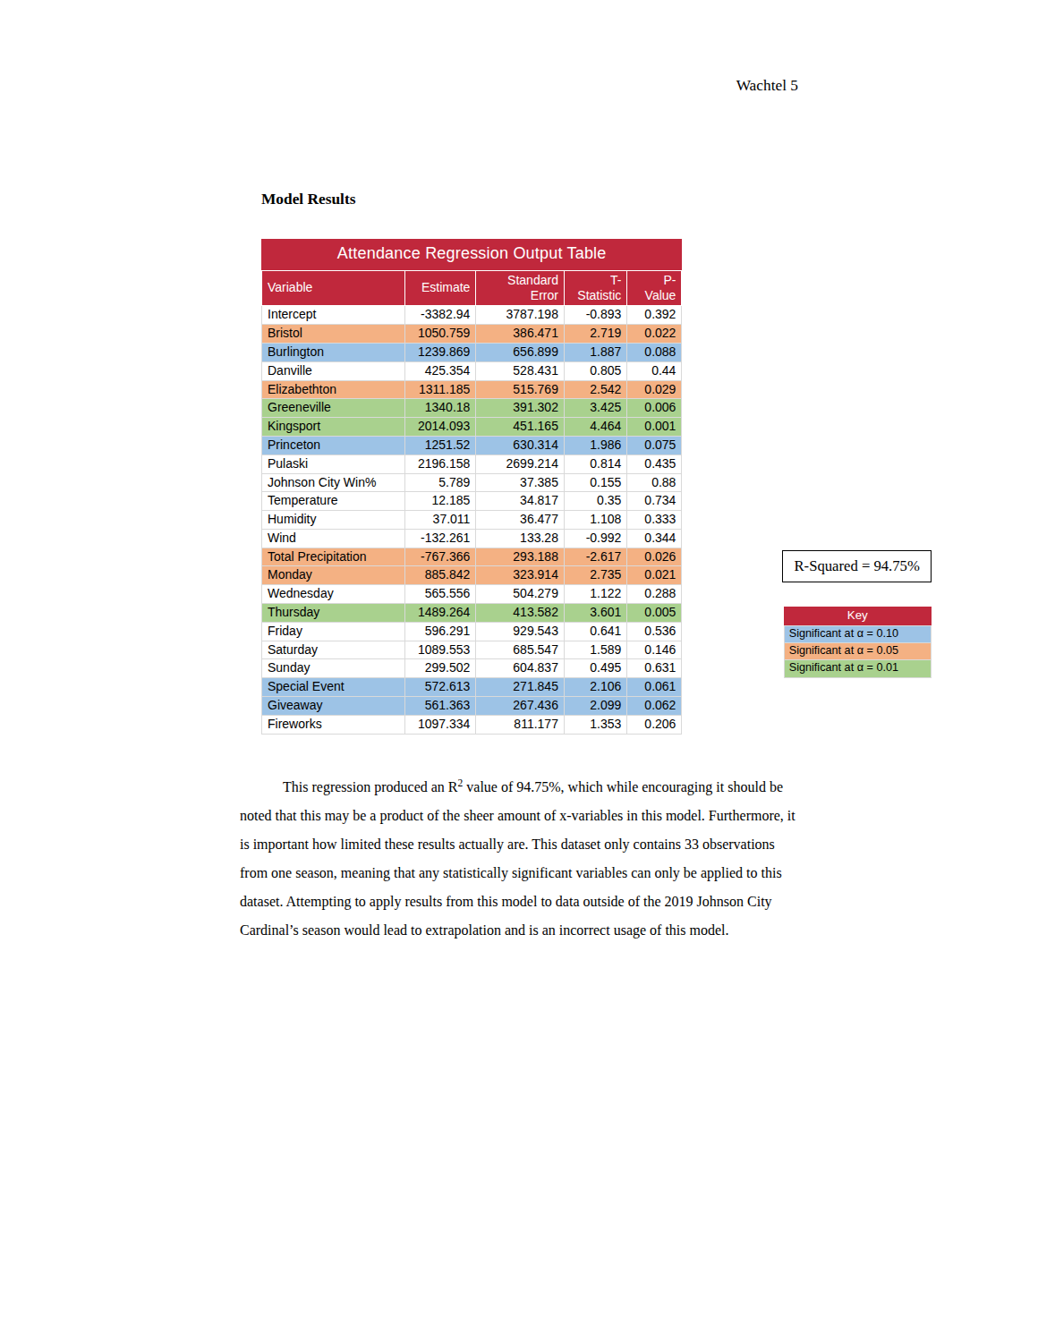Wachtel 5
Model Results
Attendance Regression Output Table
| Variable | Estimate | Standard Error | T-Statistic | P-Value |
| --- | --- | --- | --- | --- |
| Intercept | -3382.94 | 3787.198 | -0.893 | 0.392 |
| Bristol | 1050.759 | 386.471 | 2.719 | 0.022 |
| Burlington | 1239.869 | 656.899 | 1.887 | 0.088 |
| Danville | 425.354 | 528.431 | 0.805 | 0.44 |
| Elizabethton | 1311.185 | 515.769 | 2.542 | 0.029 |
| Greeneville | 1340.18 | 391.302 | 3.425 | 0.006 |
| Kingsport | 2014.093 | 451.165 | 4.464 | 0.001 |
| Princeton | 1251.52 | 630.314 | 1.986 | 0.075 |
| Pulaski | 2196.158 | 2699.214 | 0.814 | 0.435 |
| Johnson City Win% | 5.789 | 37.385 | 0.155 | 0.88 |
| Temperature | 12.185 | 34.817 | 0.35 | 0.734 |
| Humidity | 37.011 | 36.477 | 1.108 | 0.333 |
| Wind | -132.261 | 133.28 | -0.992 | 0.344 |
| Total Precipitation | -767.366 | 293.188 | -2.617 | 0.026 |
| Monday | 885.842 | 323.914 | 2.735 | 0.021 |
| Wednesday | 565.556 | 504.279 | 1.122 | 0.288 |
| Thursday | 1489.264 | 413.582 | 3.601 | 0.005 |
| Friday | 596.291 | 929.543 | 0.641 | 0.536 |
| Saturday | 1089.553 | 685.547 | 1.589 | 0.146 |
| Sunday | 299.502 | 604.837 | 0.495 | 0.631 |
| Special Event | 572.613 | 271.845 | 2.106 | 0.061 |
| Giveaway | 561.363 | 267.436 | 2.099 | 0.062 |
| Fireworks | 1097.334 | 811.177 | 1.353 | 0.206 |
R-Squared = 94.75%
Key
| Significant at α = 0.10 |
| Significant at α = 0.05 |
| Significant at α = 0.01 |
This regression produced an R2 value of 94.75%, which while encouraging it should be noted that this may be a product of the sheer amount of x-variables in this model. Furthermore, it is important how limited these results actually are. This dataset only contains 33 observations from one season, meaning that any statistically significant variables can only be applied to this dataset. Attempting to apply results from this model to data outside of the 2019 Johnson City Cardinal’s season would lead to extrapolation and is an incorrect usage of this model.